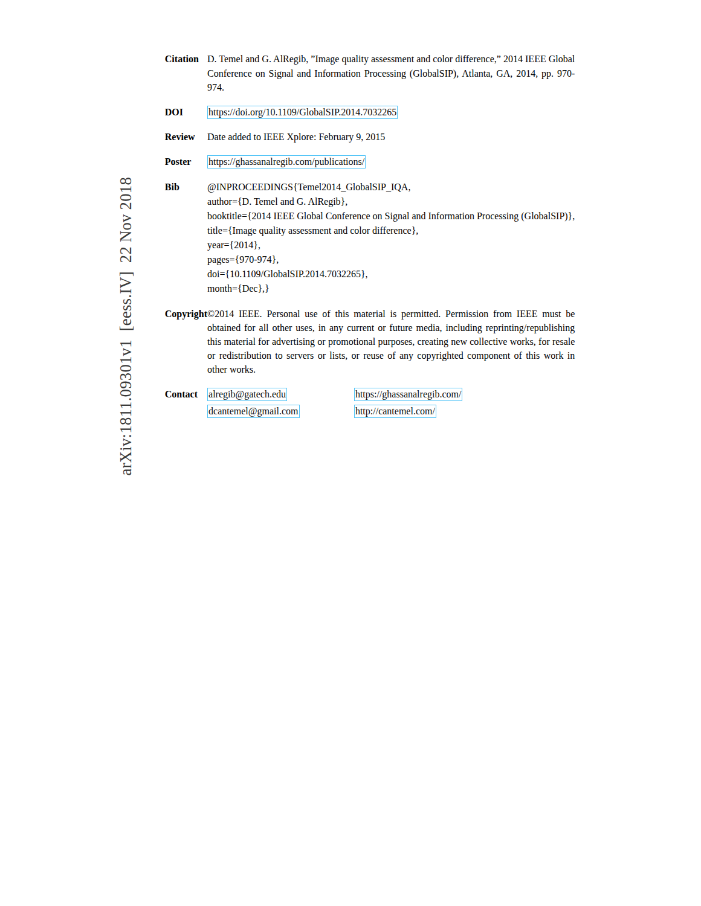arXiv:1811.09301v1 [eess.IV] 22 Nov 2018
| Citation | D. Temel and G. AlRegib, ”Image quality assessment and color difference,” 2014 IEEE Global Conference on Signal and Information Processing (GlobalSIP), Atlanta, GA, 2014, pp. 970-974. |
| DOI | https://doi.org/10.1109/GlobalSIP.2014.7032265 |
| Review | Date added to IEEE Xplore: February 9, 2015 |
| Poster | https://ghassanalregib.com/publications/ |
| Bib | @INPROCEEDINGS{Temel2014_GlobalSIP_IQA, author={D. Temel and G. AlRegib}, booktitle={2014 IEEE Global Conference on Signal and Information Processing (GlobalSIP)}, title={Image quality assessment and color difference}, year={2014}, pages={970-974}, doi={10.1109/GlobalSIP.2014.7032265}, month={Dec},} |
| Copyright | ©2014 IEEE. Personal use of this material is permitted. Permission from IEEE must be obtained for all other uses, in any current or future media, including reprinting/republishing this material for advertising or promotional purposes, creating new collective works, for resale or redistribution to servers or lists, or reuse of any copyrighted component of this work in other works. |
| Contact | alregib@gatech.edu https://ghassanalregib.com/ dcantemel@gmail.com http://cantemel.com/ |